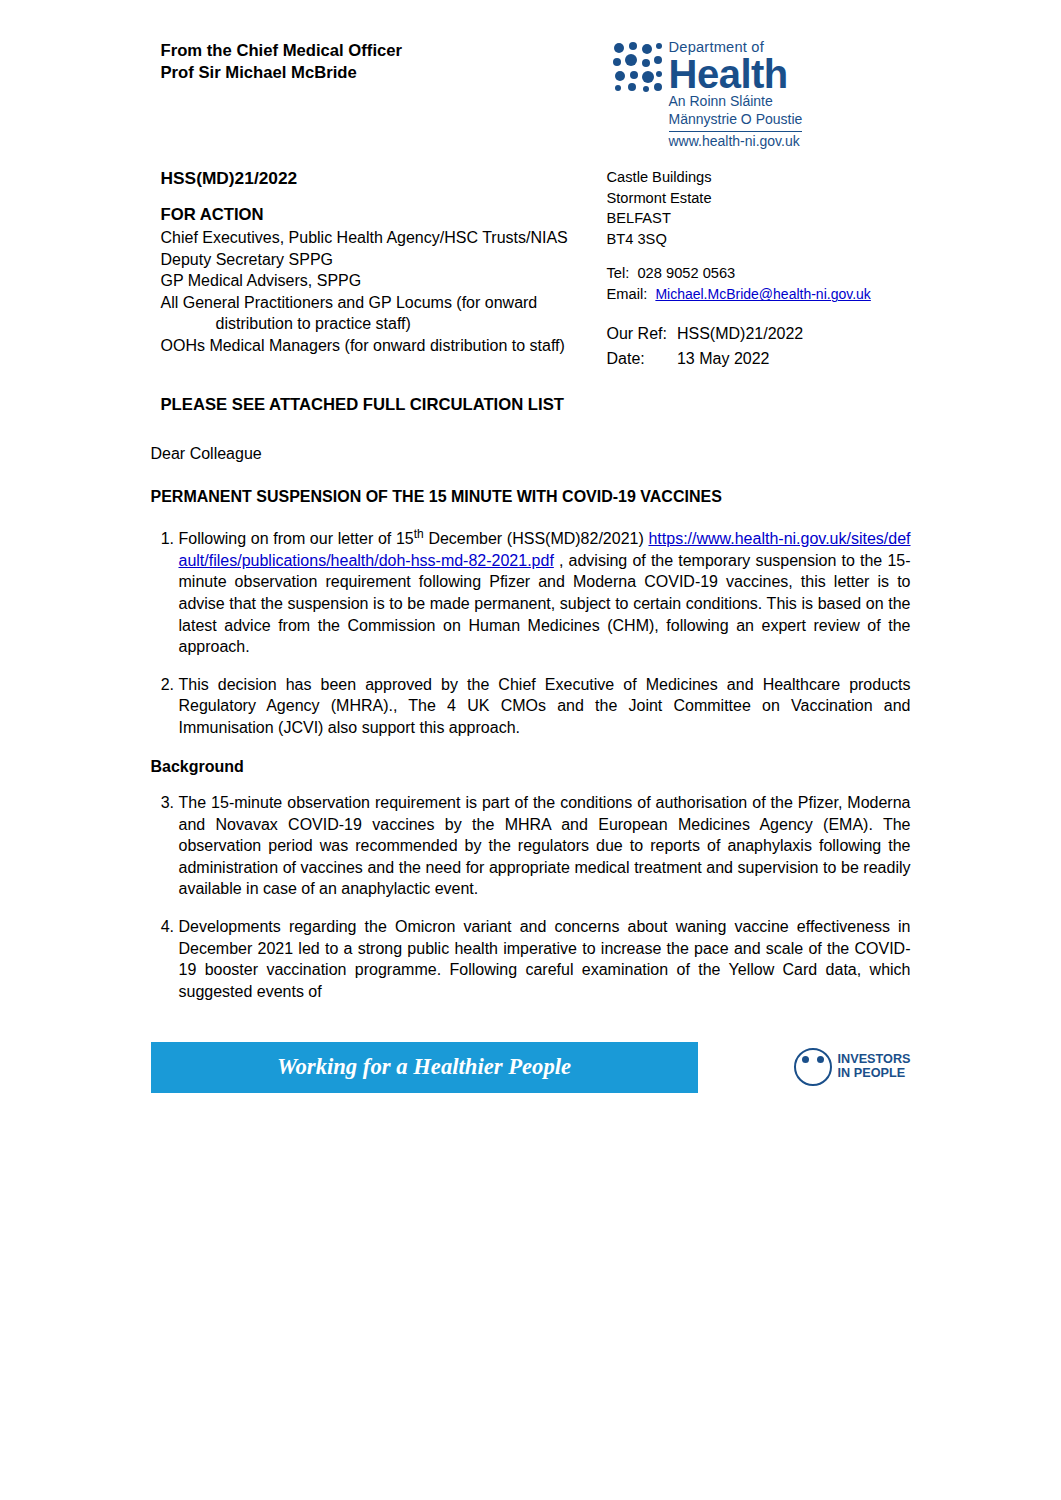From the Chief Medical Officer
Prof Sir Michael McBride
Department of
Health
An Roinn Sláinte
Männystrie O Poustie
www.health-ni.gov.uk
HSS(MD)21/2022
FOR ACTION
Chief Executives, Public Health Agency/HSC Trusts/NIAS
Deputy Secretary SPPG
GP Medical Advisers, SPPG
All General Practitioners and GP Locums (for onward distribution to practice staff) OOHs Medical Managers (for onward distribution to staff)
Castle Buildings
Stormont Estate
BELFAST
BT4 3SQ
Tel: 028 9052 0563
Email: Michael.McBride@health-ni.gov.uk
| Our Ref: | HSS(MD)21/2022 |
| Date: | 13 May 2022 |
PLEASE SEE ATTACHED FULL CIRCULATION LIST
Dear Colleague
Permanent suspension of the 15 minute with COVID-19 vaccines
Following on from our letter of 15th December (HSS(MD)82/2021) https://www.health-ni.gov.uk/sites/default/files/publications/health/doh-hss-md-82-2021.pdf , advising of the temporary suspension to the 15-minute observation requirement following Pfizer and Moderna COVID-19 vaccines, this letter is to advise that the suspension is to be made permanent, subject to certain conditions. This is based on the latest advice from the Commission on Human Medicines (CHM), following an expert review of the approach.
This decision has been approved by the Chief Executive of Medicines and Healthcare products Regulatory Agency (MHRA)., The 4 UK CMOs and the Joint Committee on Vaccination and Immunisation (JCVI) also support this approach.
Background
The 15-minute observation requirement is part of the conditions of authorisation of the Pfizer, Moderna and Novavax COVID-19 vaccines by the MHRA and European Medicines Agency (EMA). The observation period was recommended by the regulators due to reports of anaphylaxis following the administration of vaccines and the need for appropriate medical treatment and supervision to be readily available in case of an anaphylactic event.
Developments regarding the Omicron variant and concerns about waning vaccine effectiveness in December 2021 led to a strong public health imperative to increase the pace and scale of the COVID-19 booster vaccination programme. Following careful examination of the Yellow Card data, which suggested events of
Working for a Healthier People
INVESTORS
IN PEOPLE